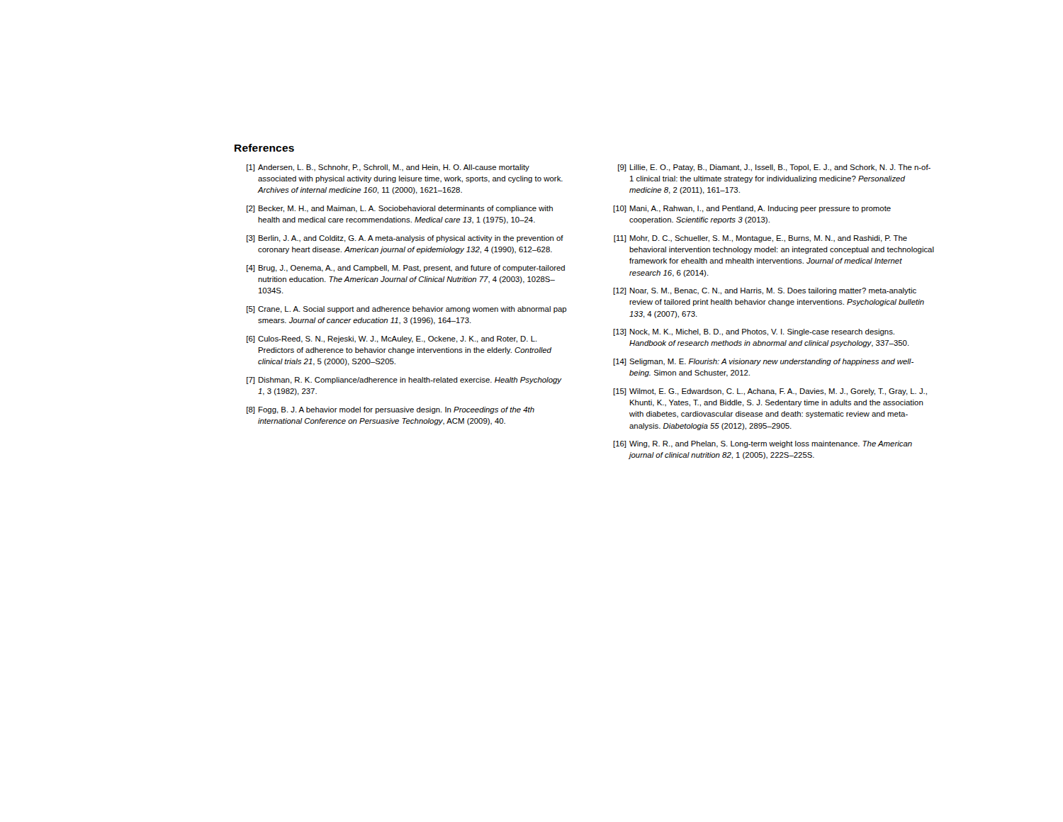References
[1] Andersen, L. B., Schnohr, P., Schroll, M., and Hein, H. O. All-cause mortality associated with physical activity during leisure time, work, sports, and cycling to work. Archives of internal medicine 160, 11 (2000), 1621–1628.
[2] Becker, M. H., and Maiman, L. A. Sociobehavioral determinants of compliance with health and medical care recommendations. Medical care 13, 1 (1975), 10–24.
[3] Berlin, J. A., and Colditz, G. A. A meta-analysis of physical activity in the prevention of coronary heart disease. American journal of epidemiology 132, 4 (1990), 612–628.
[4] Brug, J., Oenema, A., and Campbell, M. Past, present, and future of computer-tailored nutrition education. The American Journal of Clinical Nutrition 77, 4 (2003), 1028S–1034S.
[5] Crane, L. A. Social support and adherence behavior among women with abnormal pap smears. Journal of cancer education 11, 3 (1996), 164–173.
[6] Culos-Reed, S. N., Rejeski, W. J., McAuley, E., Ockene, J. K., and Roter, D. L. Predictors of adherence to behavior change interventions in the elderly. Controlled clinical trials 21, 5 (2000), S200–S205.
[7] Dishman, R. K. Compliance/adherence in health-related exercise. Health Psychology 1, 3 (1982), 237.
[8] Fogg, B. J. A behavior model for persuasive design. In Proceedings of the 4th international Conference on Persuasive Technology, ACM (2009), 40.
[9] Lillie, E. O., Patay, B., Diamant, J., Issell, B., Topol, E. J., and Schork, N. J. The n-of-1 clinical trial: the ultimate strategy for individualizing medicine? Personalized medicine 8, 2 (2011), 161–173.
[10] Mani, A., Rahwan, I., and Pentland, A. Inducing peer pressure to promote cooperation. Scientific reports 3 (2013).
[11] Mohr, D. C., Schueller, S. M., Montague, E., Burns, M. N., and Rashidi, P. The behavioral intervention technology model: an integrated conceptual and technological framework for ehealth and mhealth interventions. Journal of medical Internet research 16, 6 (2014).
[12] Noar, S. M., Benac, C. N., and Harris, M. S. Does tailoring matter? meta-analytic review of tailored print health behavior change interventions. Psychological bulletin 133, 4 (2007), 673.
[13] Nock, M. K., Michel, B. D., and Photos, V. I. Single-case research designs. Handbook of research methods in abnormal and clinical psychology, 337–350.
[14] Seligman, M. E. Flourish: A visionary new understanding of happiness and well-being. Simon and Schuster, 2012.
[15] Wilmot, E. G., Edwardson, C. L., Achana, F. A., Davies, M. J., Gorely, T., Gray, L. J., Khunti, K., Yates, T., and Biddle, S. J. Sedentary time in adults and the association with diabetes, cardiovascular disease and death: systematic review and meta-analysis. Diabetologia 55 (2012), 2895–2905.
[16] Wing, R. R., and Phelan, S. Long-term weight loss maintenance. The American journal of clinical nutrition 82, 1 (2005), 222S–225S.